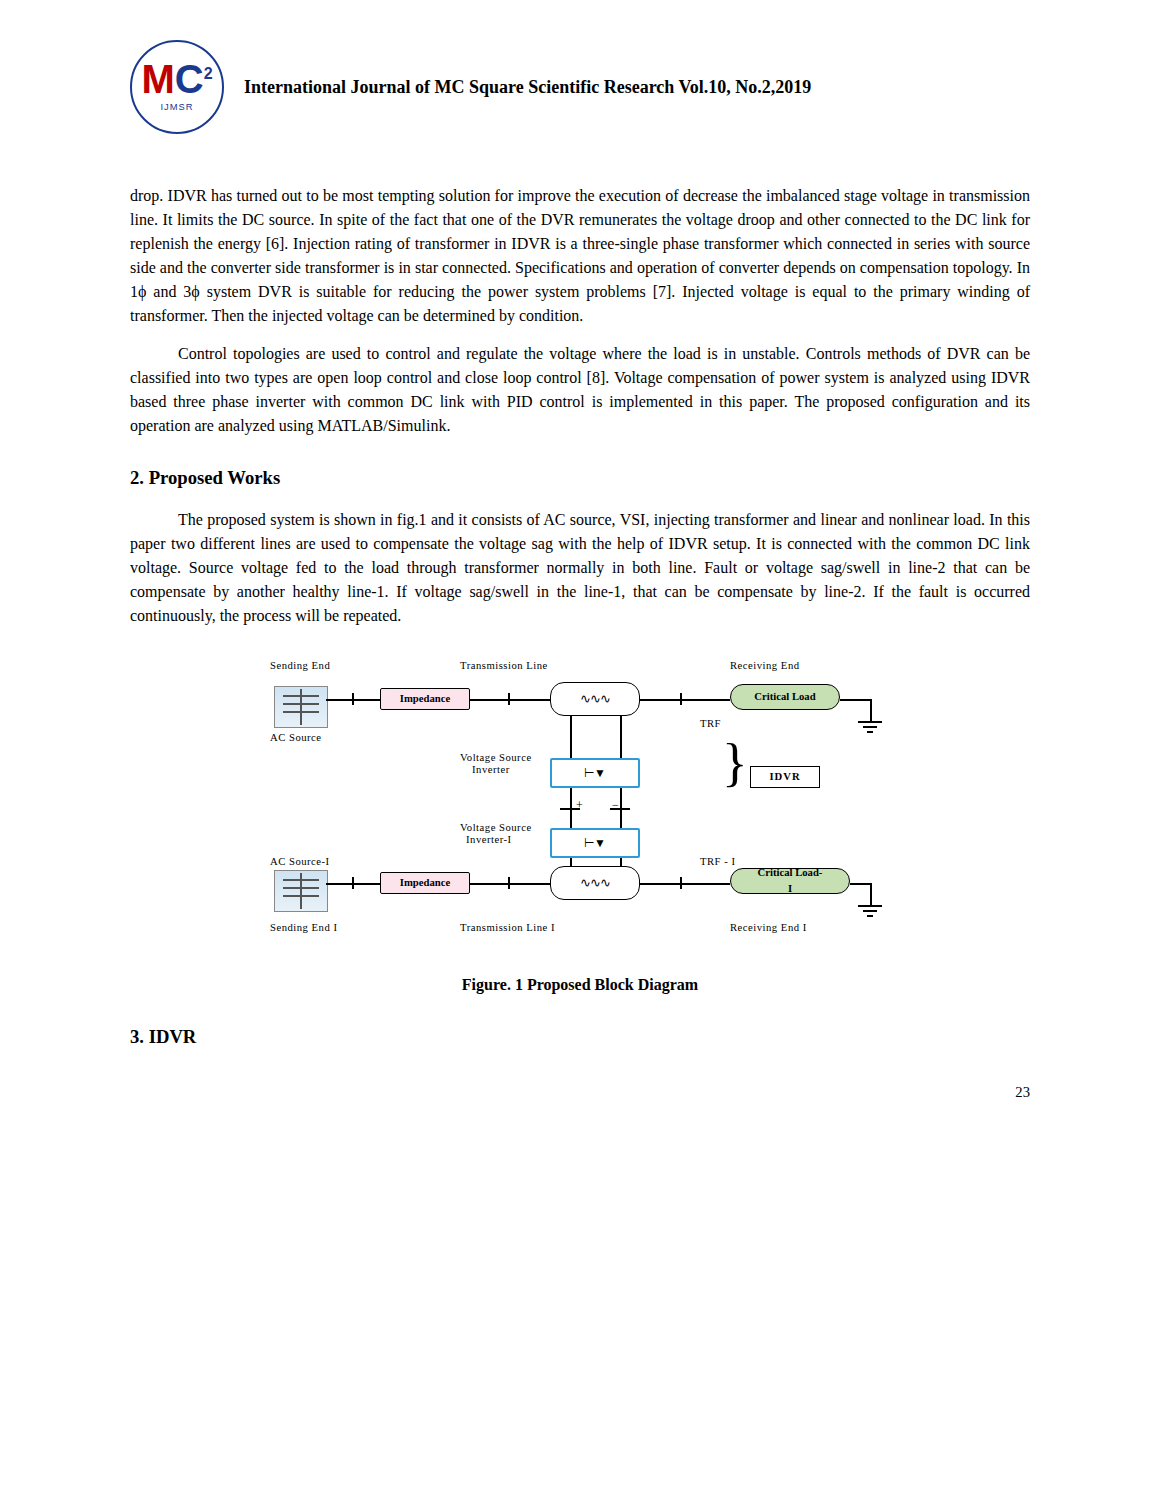MC2
IJMSR
International Journal of MC Square Scientific Research Vol.10, No.2,2019
drop. IDVR has turned out to be most tempting solution for improve the execution of decrease the imbalanced stage voltage in transmission line. It limits the DC source. In spite of the fact that one of the DVR remunerates the voltage droop and other connected to the DC link for replenish the energy [6]. Injection rating of transformer in IDVR is a three-single phase transformer which connected in series with source side and the converter side transformer is in star connected. Specifications and operation of converter depends on compensation topology. In 1ϕ and 3ϕ system DVR is suitable for reducing the power system problems [7]. Injected voltage is equal to the primary winding of transformer. Then the injected voltage can be determined by condition.
Control topologies are used to control and regulate the voltage where the load is in unstable. Controls methods of DVR can be classified into two types are open loop control and close loop control [8]. Voltage compensation of power system is analyzed using IDVR based three phase inverter with common DC link with PID control is implemented in this paper. The proposed configuration and its operation are analyzed using MATLAB/Simulink.
2. Proposed Works
The proposed system is shown in fig.1 and it consists of AC source, VSI, injecting transformer and linear and nonlinear load. In this paper two different lines are used to compensate the voltage sag with the help of IDVR setup. It is connected with the common DC link voltage. Source voltage fed to the load through transformer normally in both line. Fault or voltage sag/swell in line-2 that can be compensate by another healthy line-1. If voltage sag/swell in the line-1, that can be compensate by line-2. If the fault is occurred continuously, the process will be repeated.
Sending End Transmission Line Receiving End
AC Source
Impedance
∿∿∿
Critical Load
TRF
Voltage Source Inverter
⊢▼
+ −
Voltage Source Inverter-I
⊢▼
}
IDVR
AC Source-I
Impedance
∿∿∿
Critical Load-
I
TRF - I
Sending End I Transmission Line I Receiving End I
Figure. 1 Proposed Block Diagram
3. IDVR
23